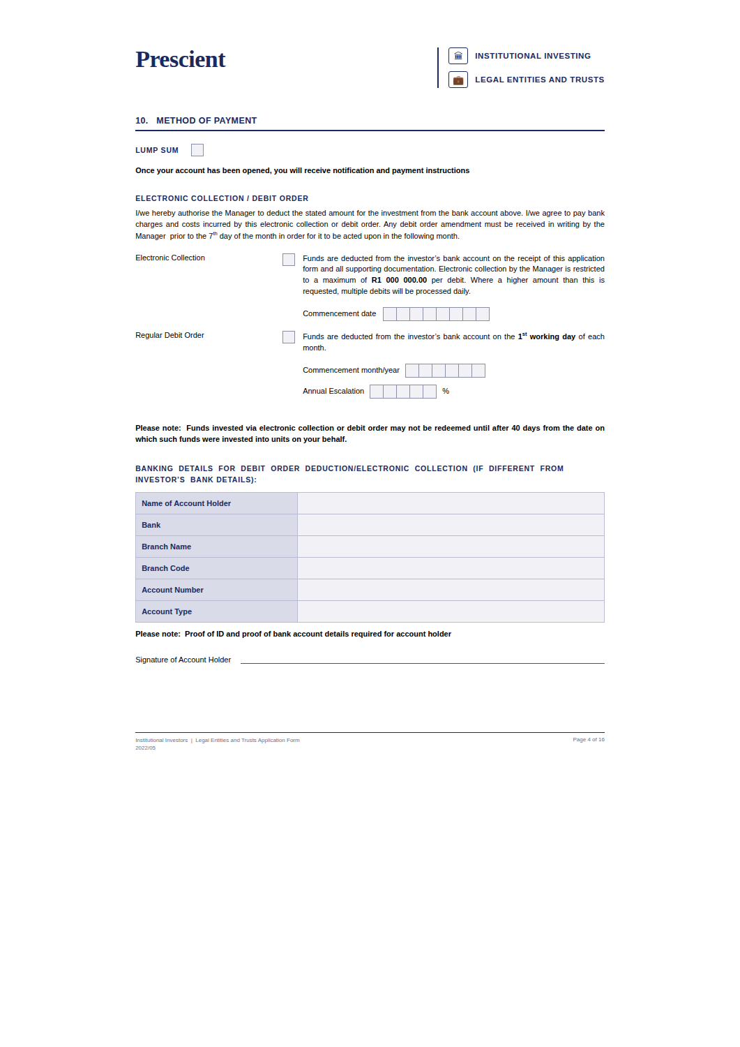Prescient
🏛
INSTITUTIONAL INVESTING
💼
LEGAL ENTITIES AND TRUSTS
10. METHOD OF PAYMENT
LUMP SUM
Once your account has been opened, you will receive notification and payment instructions
ELECTRONIC COLLECTION / DEBIT ORDER
I/we hereby authorise the Manager to deduct the stated amount for the investment from the bank account above. I/we agree to pay bank charges and costs incurred by this electronic collection or debit order. Any debit order amendment must be received in writing by the Manager prior to the 7th day of the month in order for it to be acted upon in the following month.
| Electronic Collection | | Funds are deducted from the investor’s bank account on the receipt of this application form and all supporting documentation. Electronic collection by the Manager is restricted to a maximum of R1 000 000.00 per debit. Where a higher amount than this is requested, multiple debits will be processed daily. Commencement date |
| Regular Debit Order | | Funds are deducted from the investor’s bank account on the 1 st working day of each month. Commencement month/year Annual Escalation % |
Please note: Funds invested via electronic collection or debit order may not be redeemed until after 40 days from the date on which such funds were invested into units on your behalf.
BANKING DETAILS FOR DEBIT ORDER DEDUCTION/ELECTRONIC COLLECTION (IF DIFFERENT FROM INVESTOR’S BANK DETAILS):
| Name of Account Holder | |
| Bank | |
| Branch Name | |
| Branch Code | |
| Account Number | |
| Account Type | |
Please note: Proof of ID and proof of bank account details required for account holder
Signature of Account Holder
Institutional Investors | Legal Entities and Trusts Application Form
2022/05
Page 4 of 16